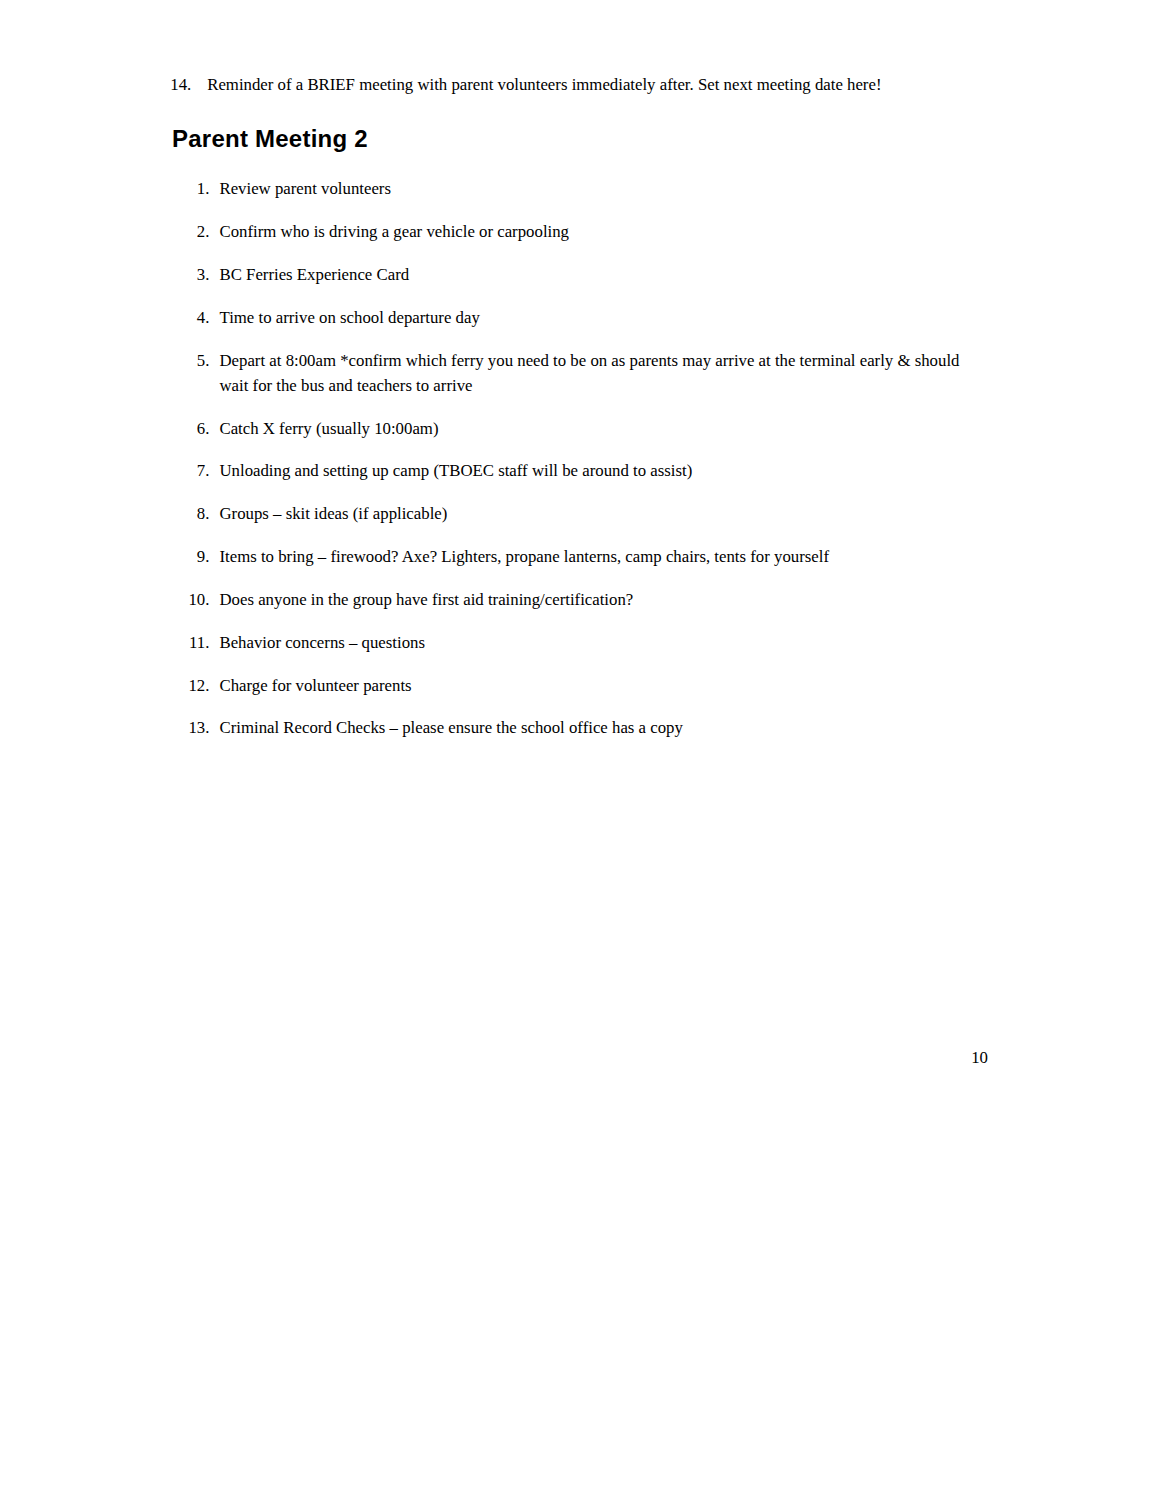14. Reminder of a BRIEF meeting with parent volunteers immediately after. Set next meeting date here!
Parent Meeting 2
Review parent volunteers
Confirm who is driving a gear vehicle or carpooling
BC Ferries Experience Card
Time to arrive on school departure day
Depart at 8:00am *confirm which ferry you need to be on as parents may arrive at the terminal early & should wait for the bus and teachers to arrive
Catch X ferry (usually 10:00am)
Unloading and setting up camp (TBOEC staff will be around to assist)
Groups – skit ideas (if applicable)
Items to bring – firewood? Axe? Lighters, propane lanterns, camp chairs, tents for yourself
Does anyone in the group have first aid training/certification?
Behavior concerns – questions
Charge for volunteer parents
Criminal Record Checks – please ensure the school office has a copy
10